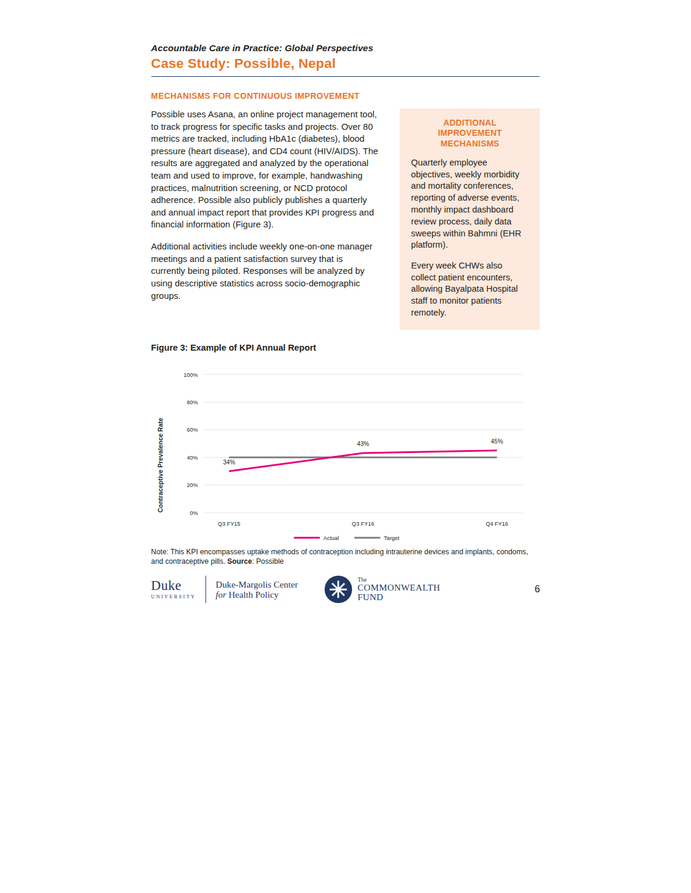Accountable Care in Practice: Global Perspectives
Case Study: Possible, Nepal
Mechanisms for Continuous Improvement
Possible uses Asana, an online project management tool, to track progress for specific tasks and projects. Over 80 metrics are tracked, including HbA1c (diabetes), blood pressure (heart disease), and CD4 count (HIV/AIDS). The results are aggregated and analyzed by the operational team and used to improve, for example, handwashing practices, malnutrition screening, or NCD protocol adherence. Possible also publicly publishes a quarterly and annual impact report that provides KPI progress and financial information (Figure 3).
Additional activities include weekly one-on-one manager meetings and a patient satisfaction survey that is currently being piloted. Responses will be analyzed by using descriptive statistics across socio-demographic groups.
Additional Improvement Mechanisms
Quarterly employee objectives, weekly morbidity and mortality conferences, reporting of adverse events, monthly impact dashboard review process, daily data sweeps within Bahmni (EHR platform).
Every week CHWs also collect patient encounters, allowing Bayalpata Hospital staff to monitor patients remotely.
Figure 3: Example of KPI Annual Report
Contraceptive Prevalence Rate 100% 80% 60% 40% 20% 0% 34% 43% 45% Q3 FY15 Q3 FY16 Q4 FY16 Actual Target
Note: This KPI encompasses uptake methods of contraception including intrauterine devices and implants, condoms, and contraceptive pills. Source: Possible
Duke
UNIVERSITY
Duke-Margolis Center
for Health Policy
The
COMMONWEALTH
FUND
6